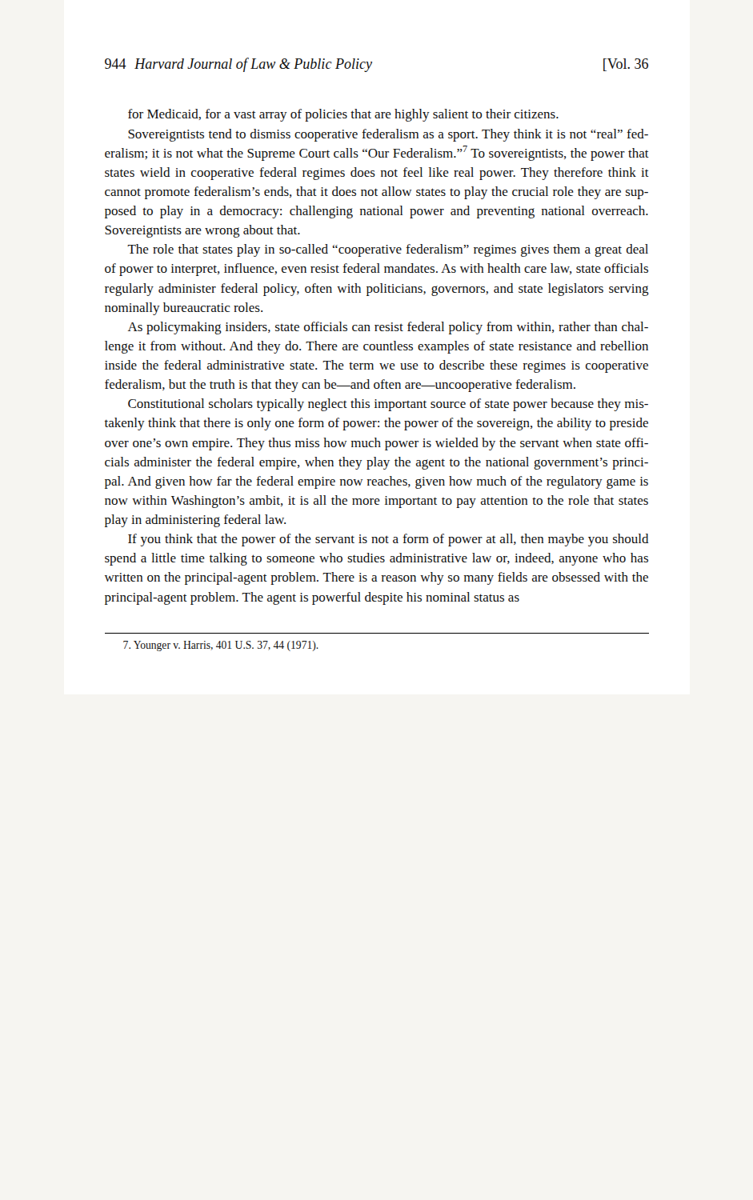944 Harvard Journal of Law & Public Policy [Vol. 36
for Medicaid, for a vast array of policies that are highly salient to their citizens.
Sovereigntists tend to dismiss cooperative federalism as a sport. They think it is not “real” federalism; it is not what the Supreme Court calls “Our Federalism.”7 To sovereigntists, the power that states wield in cooperative federal regimes does not feel like real power. They therefore think it cannot promote federalism’s ends, that it does not allow states to play the crucial role they are supposed to play in a democracy: challenging national power and preventing national overreach. Sovereigntists are wrong about that.
The role that states play in so-called “cooperative federalism” regimes gives them a great deal of power to interpret, influence, even resist federal mandates. As with health care law, state officials regularly administer federal policy, often with politicians, governors, and state legislators serving nominally bureaucratic roles.
As policymaking insiders, state officials can resist federal policy from within, rather than challenge it from without. And they do. There are countless examples of state resistance and rebellion inside the federal administrative state. The term we use to describe these regimes is cooperative federalism, but the truth is that they can be—and often are—uncooperative federalism.
Constitutional scholars typically neglect this important source of state power because they mistakenly think that there is only one form of power: the power of the sovereign, the ability to preside over one’s own empire. They thus miss how much power is wielded by the servant when state officials administer the federal empire, when they play the agent to the national government’s principal. And given how far the federal empire now reaches, given how much of the regulatory game is now within Washington’s ambit, it is all the more important to pay attention to the role that states play in administering federal law.
If you think that the power of the servant is not a form of power at all, then maybe you should spend a little time talking to someone who studies administrative law or, indeed, anyone who has written on the principal-agent problem. There is a reason why so many fields are obsessed with the principal-agent problem. The agent is powerful despite his nominal status as
7. Younger v. Harris, 401 U.S. 37, 44 (1971).